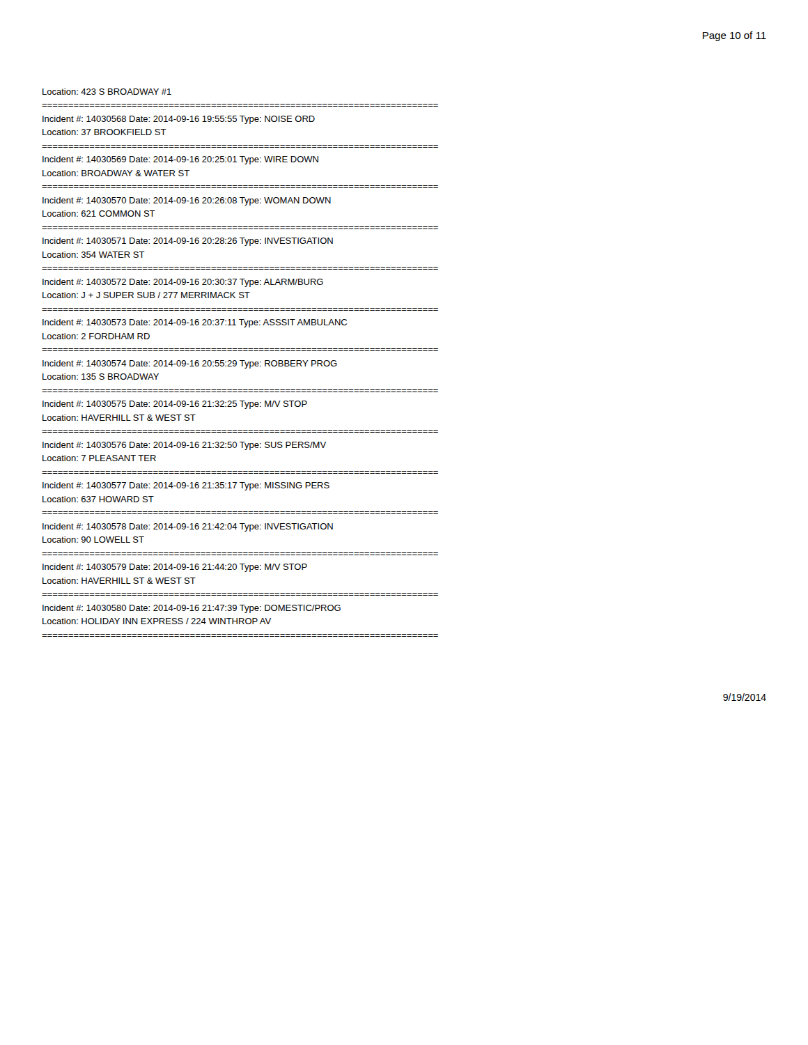Page 10 of 11
Location: 423 S BROADWAY #1 =========================================================================== Incident #: 14030568 Date: 2014-09-16 19:55:55 Type: NOISE ORD Location: 37 BROOKFIELD ST =========================================================================== Incident #: 14030569 Date: 2014-09-16 20:25:01 Type: WIRE DOWN Location: BROADWAY & WATER ST =========================================================================== Incident #: 14030570 Date: 2014-09-16 20:26:08 Type: WOMAN DOWN Location: 621 COMMON ST =========================================================================== Incident #: 14030571 Date: 2014-09-16 20:28:26 Type: INVESTIGATION Location: 354 WATER ST =========================================================================== Incident #: 14030572 Date: 2014-09-16 20:30:37 Type: ALARM/BURG Location: J + J SUPER SUB / 277 MERRIMACK ST =========================================================================== Incident #: 14030573 Date: 2014-09-16 20:37:11 Type: ASSSIT AMBULANC Location: 2 FORDHAM RD =========================================================================== Incident #: 14030574 Date: 2014-09-16 20:55:29 Type: ROBBERY PROG Location: 135 S BROADWAY =========================================================================== Incident #: 14030575 Date: 2014-09-16 21:32:25 Type: M/V STOP Location: HAVERHILL ST & WEST ST =========================================================================== Incident #: 14030576 Date: 2014-09-16 21:32:50 Type: SUS PERS/MV Location: 7 PLEASANT TER =========================================================================== Incident #: 14030577 Date: 2014-09-16 21:35:17 Type: MISSING PERS Location: 637 HOWARD ST =========================================================================== Incident #: 14030578 Date: 2014-09-16 21:42:04 Type: INVESTIGATION Location: 90 LOWELL ST =========================================================================== Incident #: 14030579 Date: 2014-09-16 21:44:20 Type: M/V STOP Location: HAVERHILL ST & WEST ST =========================================================================== Incident #: 14030580 Date: 2014-09-16 21:47:39 Type: DOMESTIC/PROG Location: HOLIDAY INN EXPRESS / 224 WINTHROP AV ===========================================================================
9/19/2014